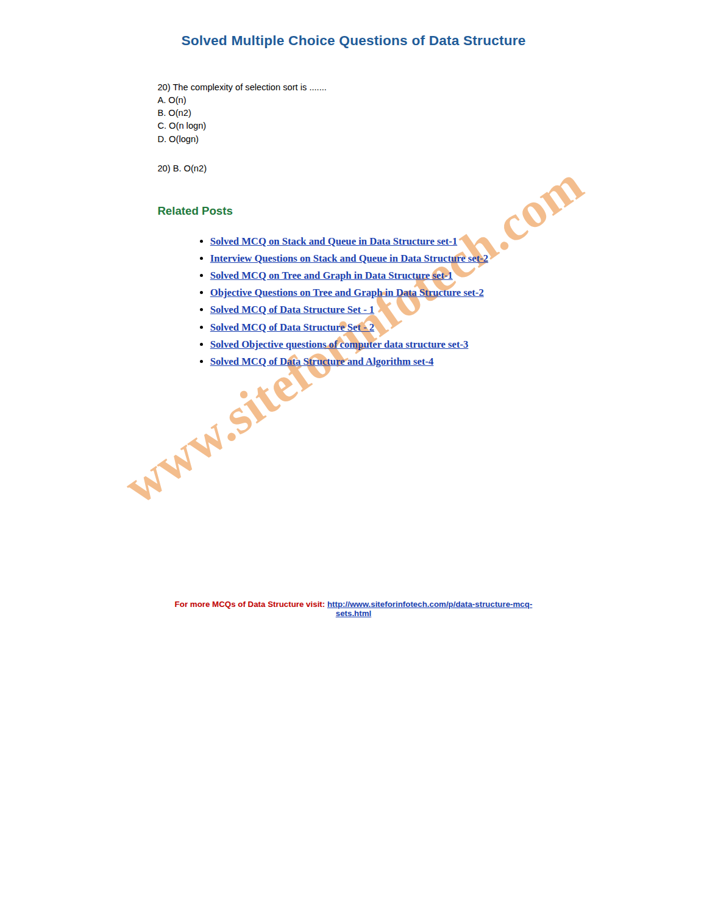www.siteforinfotech.com
Solved Multiple Choice Questions of Data Structure
20) The complexity of selection sort is .......
A. O(n)
B. O(n2)
C. O(n logn)
D. O(logn)
20) B. O(n2)
Related Posts
Solved MCQ on Stack and Queue in Data Structure set-1
Interview Questions on Stack and Queue in Data Structure set-2
Solved MCQ on Tree and Graph in Data Structure set-1
Objective Questions on Tree and Graph in Data Structure set-2
Solved MCQ of Data Structure Set - 1
Solved MCQ of Data Structure Set - 2
Solved Objective questions of computer data structure set-3
Solved MCQ of Data Structure and Algorithm set-4
For more MCQs of Data Structure visit: http://www.siteforinfotech.com/p/data-structure-mcq-sets.html